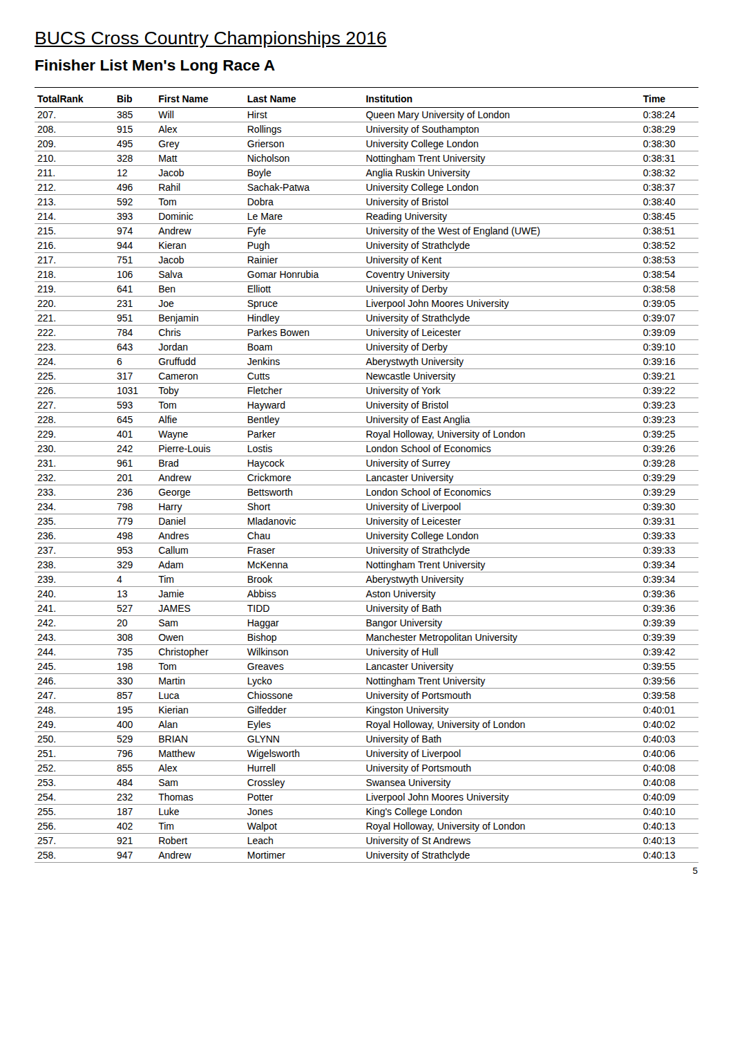BUCS Cross Country Championships 2016
Finisher List Men's Long Race A
| TotalRank | Bib | First Name | Last Name | Institution | Time |
| --- | --- | --- | --- | --- | --- |
| 207. | 385 | Will | Hirst | Queen Mary University of London | 0:38:24 |
| 208. | 915 | Alex | Rollings | University of Southampton | 0:38:29 |
| 209. | 495 | Grey | Grierson | University College London | 0:38:30 |
| 210. | 328 | Matt | Nicholson | Nottingham Trent University | 0:38:31 |
| 211. | 12 | Jacob | Boyle | Anglia Ruskin University | 0:38:32 |
| 212. | 496 | Rahil | Sachak-Patwa | University College London | 0:38:37 |
| 213. | 592 | Tom | Dobra | University of Bristol | 0:38:40 |
| 214. | 393 | Dominic | Le Mare | Reading University | 0:38:45 |
| 215. | 974 | Andrew | Fyfe | University of the West of England (UWE) | 0:38:51 |
| 216. | 944 | Kieran | Pugh | University of Strathclyde | 0:38:52 |
| 217. | 751 | Jacob | Rainier | University of Kent | 0:38:53 |
| 218. | 106 | Salva | Gomar Honrubia | Coventry University | 0:38:54 |
| 219. | 641 | Ben | Elliott | University of Derby | 0:38:58 |
| 220. | 231 | Joe | Spruce | Liverpool John Moores University | 0:39:05 |
| 221. | 951 | Benjamin | Hindley | University of Strathclyde | 0:39:07 |
| 222. | 784 | Chris | Parkes Bowen | University of Leicester | 0:39:09 |
| 223. | 643 | Jordan | Boam | University of Derby | 0:39:10 |
| 224. | 6 | Gruffudd | Jenkins | Aberystwyth University | 0:39:16 |
| 225. | 317 | Cameron | Cutts | Newcastle University | 0:39:21 |
| 226. | 1031 | Toby | Fletcher | University of York | 0:39:22 |
| 227. | 593 | Tom | Hayward | University of Bristol | 0:39:23 |
| 228. | 645 | Alfie | Bentley | University of East Anglia | 0:39:23 |
| 229. | 401 | Wayne | Parker | Royal Holloway, University of London | 0:39:25 |
| 230. | 242 | Pierre-Louis | Lostis | London School of Economics | 0:39:26 |
| 231. | 961 | Brad | Haycock | University of Surrey | 0:39:28 |
| 232. | 201 | Andrew | Crickmore | Lancaster University | 0:39:29 |
| 233. | 236 | George | Bettsworth | London School of Economics | 0:39:29 |
| 234. | 798 | Harry | Short | University of Liverpool | 0:39:30 |
| 235. | 779 | Daniel | Mladanovic | University of Leicester | 0:39:31 |
| 236. | 498 | Andres | Chau | University College London | 0:39:33 |
| 237. | 953 | Callum | Fraser | University of Strathclyde | 0:39:33 |
| 238. | 329 | Adam | McKenna | Nottingham Trent University | 0:39:34 |
| 239. | 4 | Tim | Brook | Aberystwyth University | 0:39:34 |
| 240. | 13 | Jamie | Abbiss | Aston University | 0:39:36 |
| 241. | 527 | JAMES | TIDD | University of Bath | 0:39:36 |
| 242. | 20 | Sam | Haggar | Bangor University | 0:39:39 |
| 243. | 308 | Owen | Bishop | Manchester Metropolitan University | 0:39:39 |
| 244. | 735 | Christopher | Wilkinson | University of Hull | 0:39:42 |
| 245. | 198 | Tom | Greaves | Lancaster University | 0:39:55 |
| 246. | 330 | Martin | Lycko | Nottingham Trent University | 0:39:56 |
| 247. | 857 | Luca | Chiossone | University of Portsmouth | 0:39:58 |
| 248. | 195 | Kierian | Gilfedder | Kingston University | 0:40:01 |
| 249. | 400 | Alan | Eyles | Royal Holloway, University of London | 0:40:02 |
| 250. | 529 | BRIAN | GLYNN | University of Bath | 0:40:03 |
| 251. | 796 | Matthew | Wigelsworth | University of Liverpool | 0:40:06 |
| 252. | 855 | Alex | Hurrell | University of Portsmouth | 0:40:08 |
| 253. | 484 | Sam | Crossley | Swansea University | 0:40:08 |
| 254. | 232 | Thomas | Potter | Liverpool John Moores University | 0:40:09 |
| 255. | 187 | Luke | Jones | King's College London | 0:40:10 |
| 256. | 402 | Tim | Walpot | Royal Holloway, University of London | 0:40:13 |
| 257. | 921 | Robert | Leach | University of St Andrews | 0:40:13 |
| 258. | 947 | Andrew | Mortimer | University of Strathclyde | 0:40:13 |
| 5 |